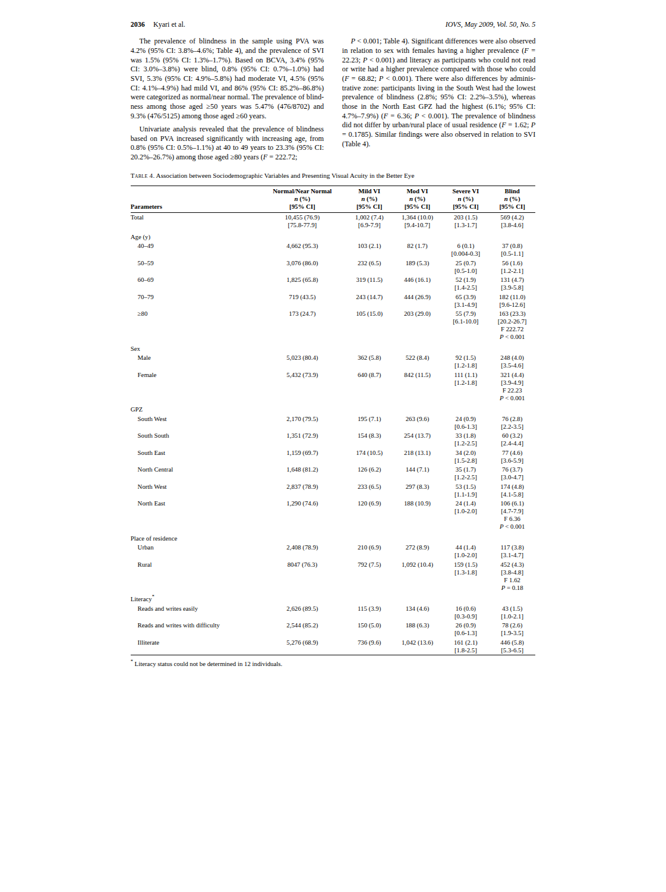2036 Kyari et al.
IOVS, May 2009, Vol. 50, No. 5
The prevalence of blindness in the sample using PVA was 4.2% (95% CI: 3.8%–4.6%; Table 4), and the prevalence of SVI was 1.5% (95% CI: 1.3%–1.7%). Based on BCVA, 3.4% (95% CI: 3.0%–3.8%) were blind, 0.8% (95% CI: 0.7%–1.0%) had SVI, 5.3% (95% CI: 4.9%–5.8%) had moderate VI, 4.5% (95% CI: 4.1%–4.9%) had mild VI, and 86% (95% CI: 85.2%–86.8%) were categorized as normal/near normal. The prevalence of blindness among those aged ≥50 years was 5.47% (476/8702) and 9.3% (476/5125) among those aged ≥60 years.
Univariate analysis revealed that the prevalence of blindness based on PVA increased significantly with increasing age, from 0.8% (95% CI: 0.5%–1.1%) at 40 to 49 years to 23.3% (95% CI: 20.2%–26.7%) among those aged ≥80 years (F = 222.72;
P < 0.001; Table 4). Significant differences were also observed in relation to sex with females having a higher prevalence (F = 22.23; P < 0.001) and literacy as participants who could not read or write had a higher prevalence compared with those who could (F = 68.82; P < 0.001). There were also differences by administrative zone: participants living in the South West had the lowest prevalence of blindness (2.8%; 95% CI: 2.2%–3.5%), whereas those in the North East GPZ had the highest (6.1%; 95% CI: 4.7%–7.9%) (F = 6.36; P < 0.001). The prevalence of blindness did not differ by urban/rural place of usual residence (F = 1.62; P = 0.1785). Similar findings were also observed in relation to SVI (Table 4).
Table 4. Association between Sociodemographic Variables and Presenting Visual Acuity in the Better Eye
| Parameters | Normal/Near Normal n (%) [95% CI] | Mild VI n (%) [95% CI] | Mod VI n (%) [95% CI] | Severe VI n (%) [95% CI] | Blind n (%) [95% CI] |
| --- | --- | --- | --- | --- | --- |
| Total | 10,455 (76.9) [75.8-77.9] | 1,002 (7.4) [6.9-7.9] | 1,364 (10.0) [9.4-10.7] | 203 (1.5) [1.3-1.7] | 569 (4.2) [3.8-4.6] |
| Age (y) | | | | | |
| 40–49 | 4,662 (95.3) | 103 (2.1) | 82 (1.7) | 6 (0.1) [0.004-0.3] | 37 (0.8) [0.5-1.1] |
| 50–59 | 3,076 (86.0) | 232 (6.5) | 189 (5.3) | 25 (0.7) [0.5-1.0] | 56 (1.6) [1.2-2.1] |
| 60–69 | 1,825 (65.8) | 319 (11.5) | 446 (16.1) | 52 (1.9) [1.4-2.5] | 131 (4.7) [3.9-5.8] |
| 70–79 | 719 (43.5) | 243 (14.7) | 444 (26.9) | 65 (3.9) [3.1-4.9] | 182 (11.0) [9.6-12.6] |
| ≥80 | 173 (24.7) | 105 (15.0) | 203 (29.0) | 55 (7.9) [6.1-10.0] | 163 (23.3) [20.2-26.7] F 222.72 P < 0.001 |
| Sex | | | | | |
| Male | 5,023 (80.4) | 362 (5.8) | 522 (8.4) | 92 (1.5) [1.2-1.8] | 248 (4.0) [3.5-4.6] |
| Female | 5,432 (73.9) | 640 (8.7) | 842 (11.5) | 111 (1.1) [1.2-1.8] | 321 (4.4) [3.9-4.9] F 22.23 P < 0.001 |
| GPZ | | | | | |
| South West | 2,170 (79.5) | 195 (7.1) | 263 (9.6) | 24 (0.9) [0.6-1.3] | 76 (2.8) [2.2-3.5] |
| South South | 1,351 (72.9) | 154 (8.3) | 254 (13.7) | 33 (1.8) [1.2-2.5] | 60 (3.2) [2.4-4.4] |
| South East | 1,159 (69.7) | 174 (10.5) | 218 (13.1) | 34 (2.0) [1.5-2.8] | 77 (4.6) [3.6-5.9] |
| North Central | 1,648 (81.2) | 126 (6.2) | 144 (7.1) | 35 (1.7) [1.2-2.5] | 76 (3.7) [3.0-4.7] |
| North West | 2,837 (78.9) | 233 (6.5) | 297 (8.3) | 53 (1.5) [1.1-1.9] | 174 (4.8) [4.1-5.8] |
| North East | 1,290 (74.6) | 120 (6.9) | 188 (10.9) | 24 (1.4) [1.0-2.0] | 106 (6.1) [4.7-7.9] F 6.36 P < 0.001 |
| Place of residence | | | | | |
| Urban | 2,408 (78.9) | 210 (6.9) | 272 (8.9) | 44 (1.4) [1.0-2.0] | 117 (3.8) [3.1-4.7] |
| Rural | 8047 (76.3) | 792 (7.5) | 1,092 (10.4) | 159 (1.5) [1.3-1.8] | 452 (4.3) [3.8-4.8] F 1.62 P = 0.18 |
| Literacy * | | | | | |
| Reads and writes easily | 2,626 (89.5) | 115 (3.9) | 134 (4.6) | 16 (0.6) [0.3-0.9] | 43 (1.5) [1.0-2.1] |
| Reads and writes with difficulty | 2,544 (85.2) | 150 (5.0) | 188 (6.3) | 26 (0.9) [0.6-1.3] | 78 (2.6) [1.9-3.5] |
| Illiterate | 5,276 (68.9) | 736 (9.6) | 1,042 (13.6) | 161 (2.1) [1.8-2.5] | 446 (5.8) [5.3-6.5] |
* Literacy status could not be determined in 12 individuals.